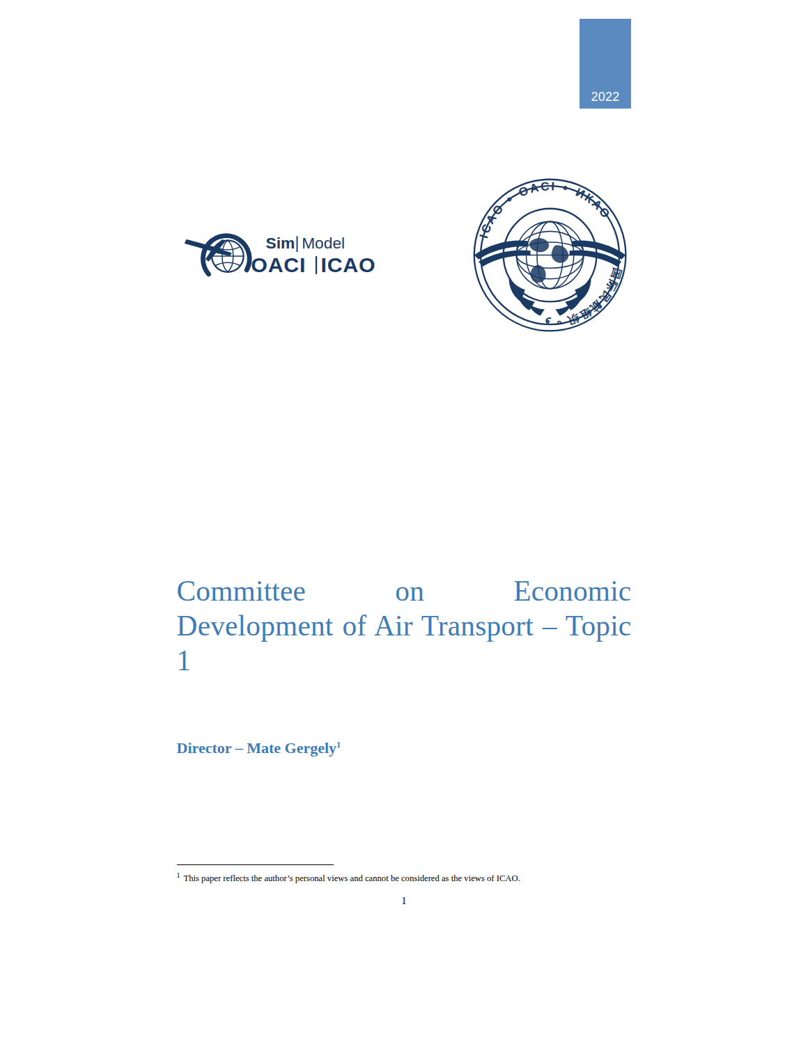2022
Sim Model OACI ICAO ICAO ∘ OACI ∘ ИКАО 国际民航组织 ∘ و
Committee on Economic Development of Air Transport – Topic 1
Director – Mate Gergely1
1 This paper reflects the author’s personal views and cannot be considered as the views of ICAO.
1